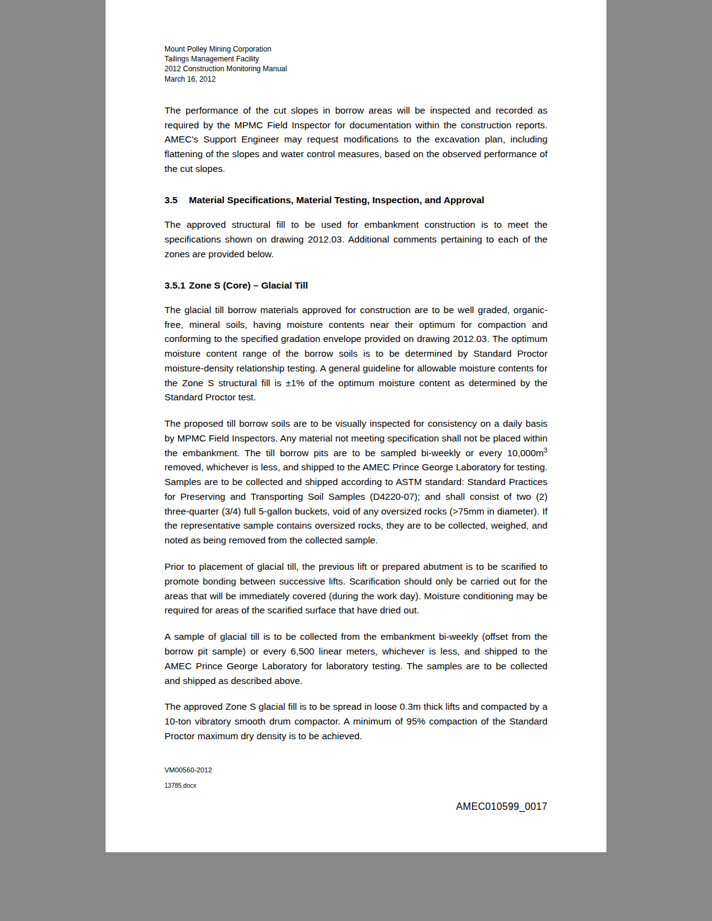Mount Polley Mining Corporation
Tailings Management Facility
2012 Construction Monitoring Manual
March 16, 2012
The performance of the cut slopes in borrow areas will be inspected and recorded as required by the MPMC Field Inspector for documentation within the construction reports. AMEC's Support Engineer may request modifications to the excavation plan, including flattening of the slopes and water control measures, based on the observed performance of the cut slopes.
3.5 Material Specifications, Material Testing, Inspection, and Approval
The approved structural fill to be used for embankment construction is to meet the specifications shown on drawing 2012.03. Additional comments pertaining to each of the zones are provided below.
3.5.1 Zone S (Core) – Glacial Till
The glacial till borrow materials approved for construction are to be well graded, organic-free, mineral soils, having moisture contents near their optimum for compaction and conforming to the specified gradation envelope provided on drawing 2012.03. The optimum moisture content range of the borrow soils is to be determined by Standard Proctor moisture-density relationship testing. A general guideline for allowable moisture contents for the Zone S structural fill is ±1% of the optimum moisture content as determined by the Standard Proctor test.
The proposed till borrow soils are to be visually inspected for consistency on a daily basis by MPMC Field Inspectors. Any material not meeting specification shall not be placed within the embankment. The till borrow pits are to be sampled bi-weekly or every 10,000m3 removed, whichever is less, and shipped to the AMEC Prince George Laboratory for testing. Samples are to be collected and shipped according to ASTM standard: Standard Practices for Preserving and Transporting Soil Samples (D4220-07); and shall consist of two (2) three-quarter (3/4) full 5-gallon buckets, void of any oversized rocks (>75mm in diameter). If the representative sample contains oversized rocks, they are to be collected, weighed, and noted as being removed from the collected sample.
Prior to placement of glacial till, the previous lift or prepared abutment is to be scarified to promote bonding between successive lifts. Scarification should only be carried out for the areas that will be immediately covered (during the work day). Moisture conditioning may be required for areas of the scarified surface that have dried out.
A sample of glacial till is to be collected from the embankment bi-weekly (offset from the borrow pit sample) or every 6,500 linear meters, whichever is less, and shipped to the AMEC Prince George Laboratory for laboratory testing. The samples are to be collected and shipped as described above.
The approved Zone S glacial fill is to be spread in loose 0.3m thick lifts and compacted by a 10-ton vibratory smooth drum compactor. A minimum of 95% compaction of the Standard Proctor maximum dry density is to be achieved.
VM00560-2012
13785.docx
AMEC010599_0017